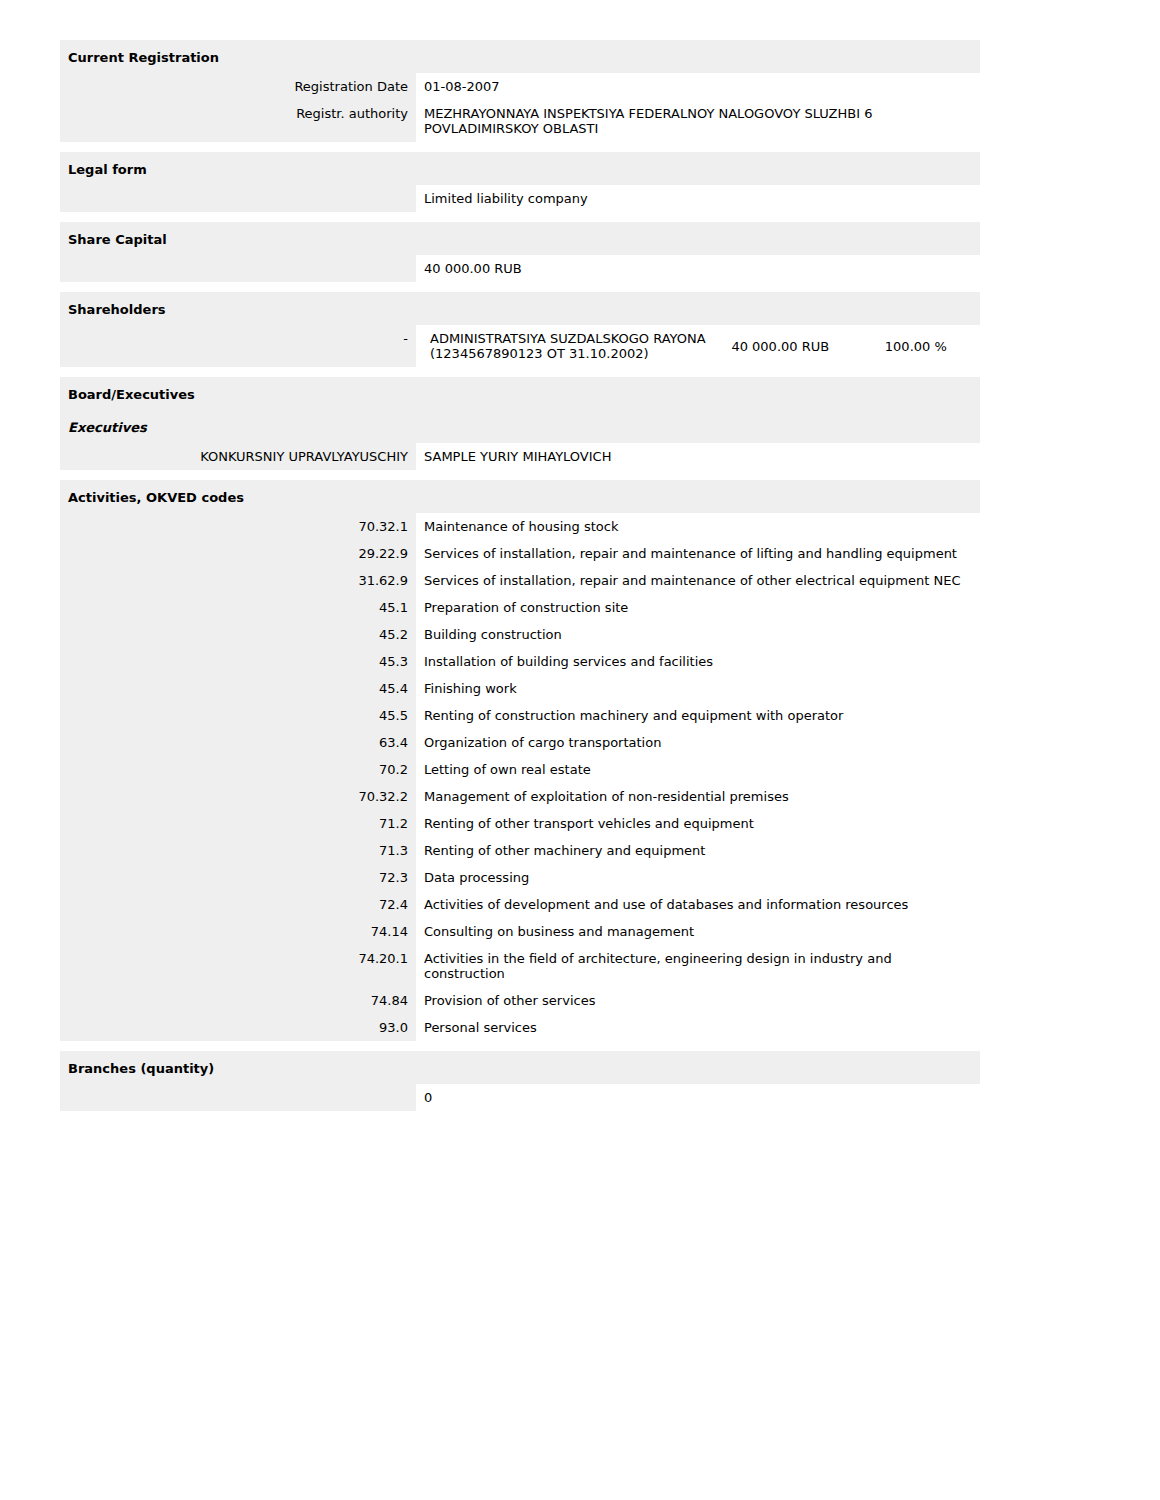| Current Registration |
| Registration Date | 01-08-2007 |
| Registr. authority | MEZHRAYONNAYA INSPEKTSIYA FEDERALNOY NALOGOVOY SLUZHBI 6 POVLADIMIRSKOY OBLASTI |
| Legal form |
| | Limited liability company |
| Share Capital |
| | 40 000.00 RUB |
| Shareholders |
| - | / ADMINISTRATSIYA SUZDALSKOGO RAYONA (1234567890123 OT 31.10.2002) / 40 000.00 RUB / 100.00 % / |
| Board/Executives |
| Executives |
| KONKURSNIY UPRAVLYAYUSCHIY | SAMPLE YURIY MIHAYLOVICH |
| Activities, OKVED codes |
| 70.32.1 | Maintenance of housing stock |
| 29.22.9 | Services of installation, repair and maintenance of lifting and handling equipment |
| 31.62.9 | Services of installation, repair and maintenance of other electrical equipment NEC |
| 45.1 | Preparation of construction site |
| 45.2 | Building construction |
| 45.3 | Installation of building services and facilities |
| 45.4 | Finishing work |
| 45.5 | Renting of construction machinery and equipment with operator |
| 63.4 | Organization of cargo transportation |
| 70.2 | Letting of own real estate |
| 70.32.2 | Management of exploitation of non-residential premises |
| 71.2 | Renting of other transport vehicles and equipment |
| 71.3 | Renting of other machinery and equipment |
| 72.3 | Data processing |
| 72.4 | Activities of development and use of databases and information resources |
| 74.14 | Consulting on business and management |
| 74.20.1 | Activities in the field of architecture, engineering design in industry and construction |
| 74.84 | Provision of other services |
| 93.0 | Personal services |
| Branches (quantity) |
| | 0 |